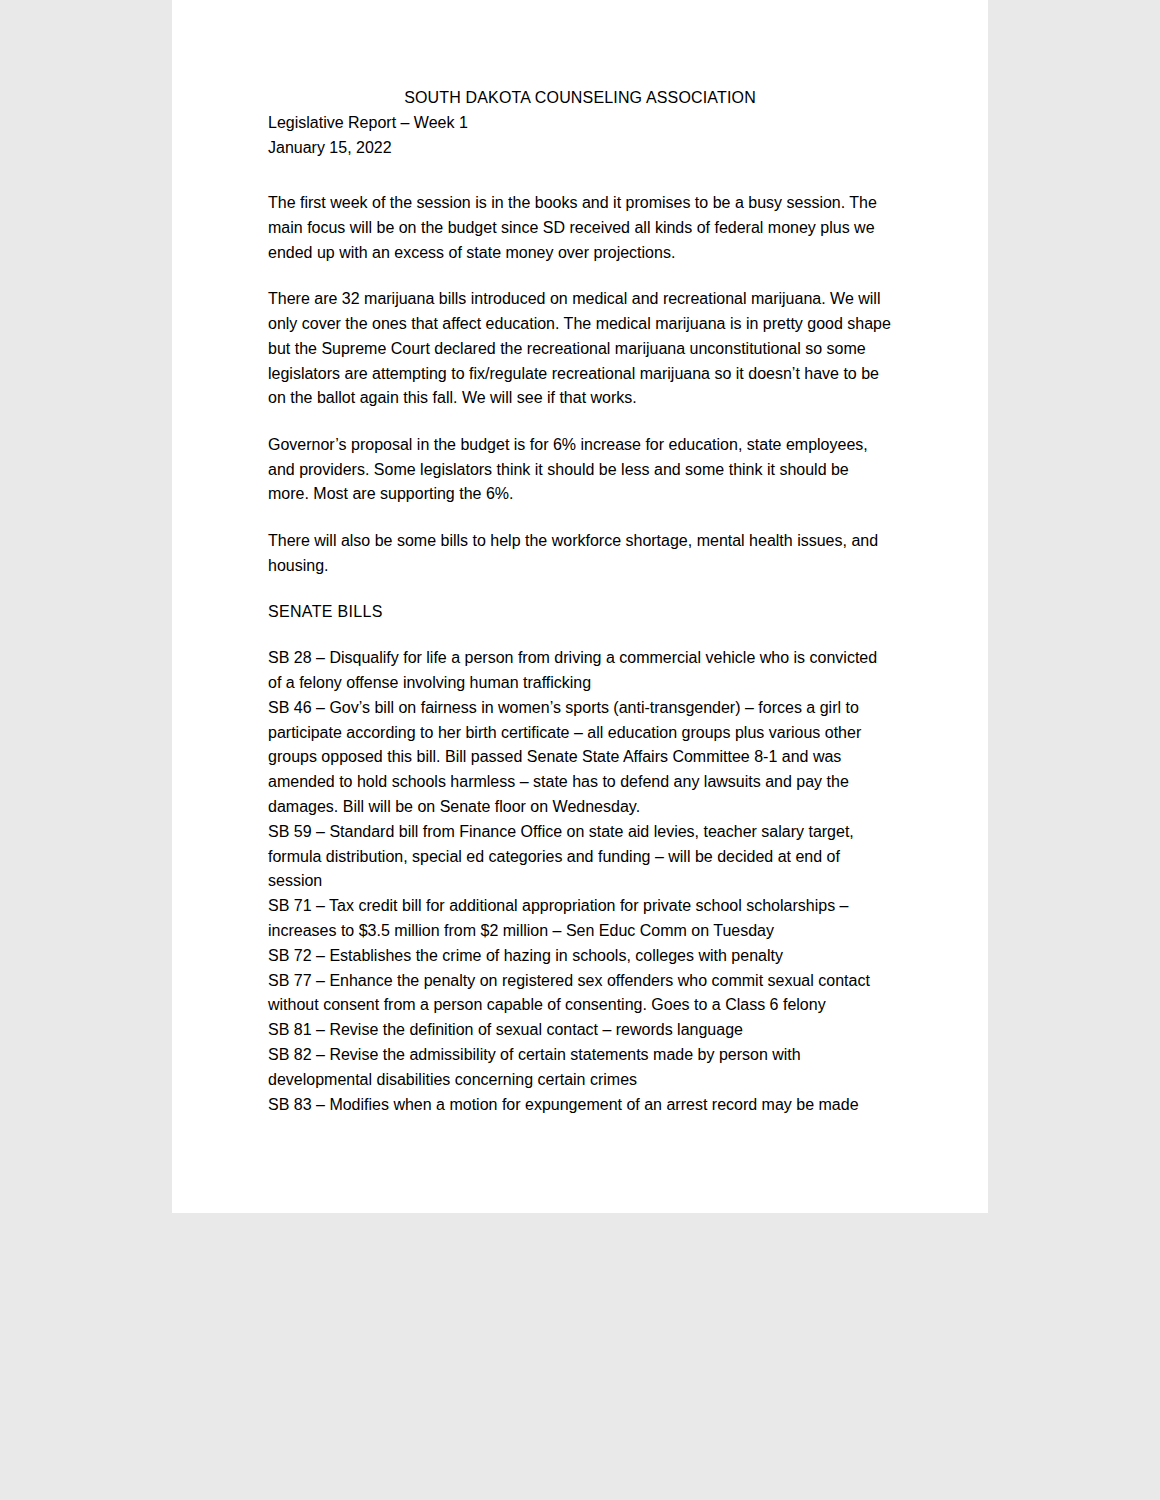SOUTH DAKOTA COUNSELING ASSOCIATION
Legislative Report – Week 1
January 15, 2022
The first week of the session is in the books and it promises to be a busy session. The main focus will be on the budget since SD received all kinds of federal money plus we ended up with an excess of state money over projections.
There are 32 marijuana bills introduced on medical and recreational marijuana. We will only cover the ones that affect education. The medical marijuana is in pretty good shape but the Supreme Court declared the recreational marijuana unconstitutional so some legislators are attempting to fix/regulate recreational marijuana so it doesn’t have to be on the ballot again this fall. We will see if that works.
Governor’s proposal in the budget is for 6% increase for education, state employees, and providers. Some legislators think it should be less and some think it should be more. Most are supporting the 6%.
There will also be some bills to help the workforce shortage, mental health issues, and housing.
SENATE BILLS
SB 28 – Disqualify for life a person from driving a commercial vehicle who is convicted of a felony offense involving human trafficking
SB 46 – Gov’s bill on fairness in women’s sports (anti-transgender) – forces a girl to participate according to her birth certificate – all education groups plus various other groups opposed this bill. Bill passed Senate State Affairs Committee 8-1 and was amended to hold schools harmless – state has to defend any lawsuits and pay the damages. Bill will be on Senate floor on Wednesday.
SB 59 – Standard bill from Finance Office on state aid levies, teacher salary target, formula distribution, special ed categories and funding – will be decided at end of session
SB 71 – Tax credit bill for additional appropriation for private school scholarships – increases to $3.5 million from $2 million – Sen Educ Comm on Tuesday
SB 72 – Establishes the crime of hazing in schools, colleges with penalty
SB 77 – Enhance the penalty on registered sex offenders who commit sexual contact without consent from a person capable of consenting. Goes to a Class 6 felony
SB 81 – Revise the definition of sexual contact – rewords language
SB 82 – Revise the admissibility of certain statements made by person with developmental disabilities concerning certain crimes
SB 83 – Modifies when a motion for expungement of an arrest record may be made